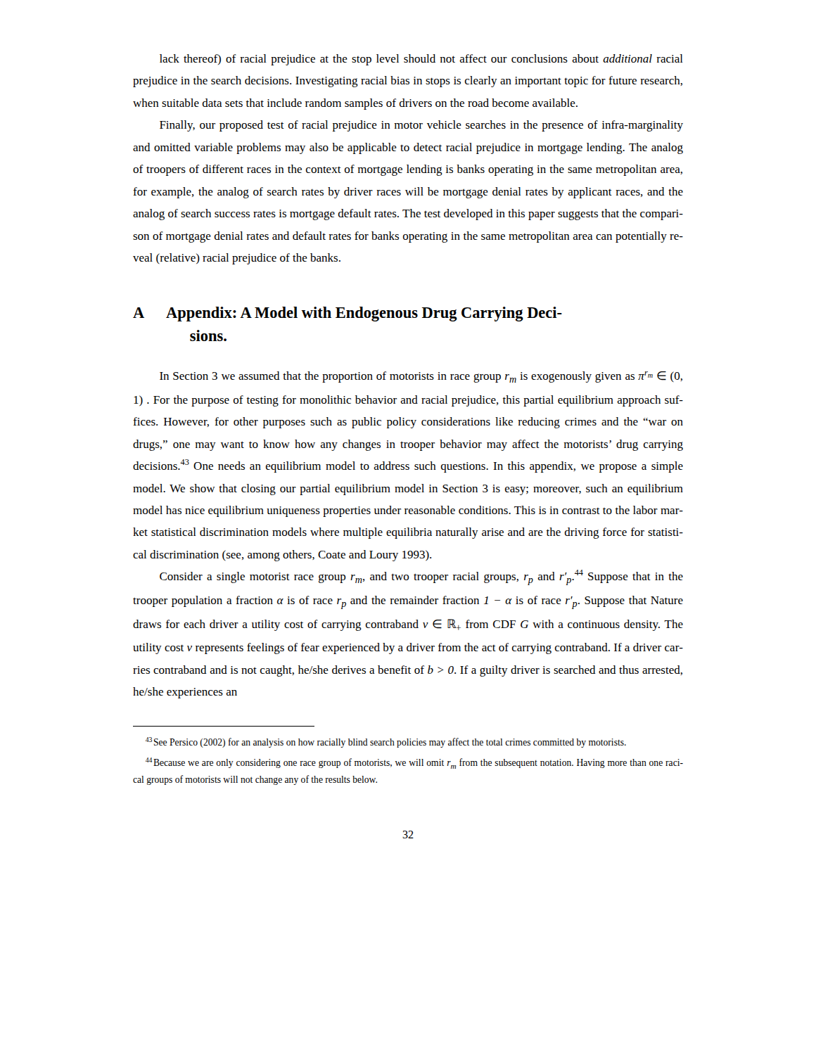lack thereof) of racial prejudice at the stop level should not affect our conclusions about additional racial prejudice in the search decisions. Investigating racial bias in stops is clearly an important topic for future research, when suitable data sets that include random samples of drivers on the road become available.
Finally, our proposed test of racial prejudice in motor vehicle searches in the presence of infra-marginality and omitted variable problems may also be applicable to detect racial prejudice in mortgage lending. The analog of troopers of different races in the context of mortgage lending is banks operating in the same metropolitan area, for example, the analog of search rates by driver races will be mortgage denial rates by applicant races, and the analog of search success rates is mortgage default rates. The test developed in this paper suggests that the comparison of mortgage denial rates and default rates for banks operating in the same metropolitan area can potentially reveal (relative) racial prejudice of the banks.
AAppendix: A Model with Endogenous Drug Carrying Deci-sions.
In Section 3 we assumed that the proportion of motorists in race group rm is exogenously given as πrm ∈ (0, 1) . For the purpose of testing for monolithic behavior and racial prejudice, this partial equilibrium approach suffices. However, for other purposes such as public policy considerations like reducing crimes and the “war on drugs,” one may want to know how any changes in trooper behavior may affect the motorists’ drug carrying decisions.43 One needs an equilibrium model to address such questions. In this appendix, we propose a simple model. We show that closing our partial equilibrium model in Section 3 is easy; moreover, such an equilibrium model has nice equilibrium uniqueness properties under reasonable conditions. This is in contrast to the labor market statistical discrimination models where multiple equilibria naturally arise and are the driving force for statistical discrimination (see, among others, Coate and Loury 1993).
Consider a single motorist race group rm, and two trooper racial groups, rp and r′p.44 Suppose that in the trooper population a fraction α is of race rp and the remainder fraction 1 − α is of race r′p. Suppose that Nature draws for each driver a utility cost of carrying contraband v ∈ ℝ+ from CDF G with a continuous density. The utility cost v represents feelings of fear experienced by a driver from the act of carrying contraband. If a driver carries contraband and is not caught, he/she derives a benefit of b > 0. If a guilty driver is searched and thus arrested, he/she experiences an
43See Persico (2002) for an analysis on how racially blind search policies may affect the total crimes committed by motorists.
44Because we are only considering one race group of motorists, we will omit rm from the subsequent notation. Having more than one racical groups of motorists will not change any of the results below.
32